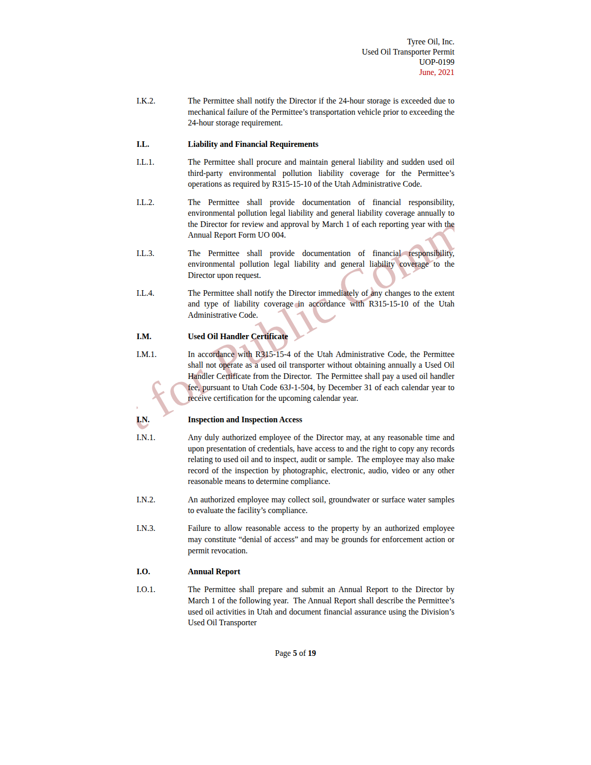Out for Public Comment
Tyree Oil, Inc.
Used Oil Transporter Permit
UOP-0199
June, 2021
I.K.2.
The Permittee shall notify the Director if the 24-hour storage is exceeded due to mechanical failure of the Permittee’s transportation vehicle prior to exceeding the 24-hour storage requirement.
I.L.
Liability and Financial Requirements
I.L.1.
The Permittee shall procure and maintain general liability and sudden used oil third-party environmental pollution liability coverage for the Permittee’s operations as required by R315-15-10 of the Utah Administrative Code.
I.L.2.
The Permittee shall provide documentation of financial responsibility, environmental pollution legal liability and general liability coverage annually to the Director for review and approval by March 1 of each reporting year with the Annual Report Form UO 004.
I.L.3.
The Permittee shall provide documentation of financial responsibility, environmental pollution legal liability and general liability coverage to the Director upon request.
I.L.4.
The Permittee shall notify the Director immediately of any changes to the extent and type of liability coverage in accordance with R315-15-10 of the Utah Administrative Code.
I.M.
Used Oil Handler Certificate
I.M.1.
In accordance with R315-15-4 of the Utah Administrative Code, the Permittee shall not operate as a used oil transporter without obtaining annually a Used Oil Handler Certificate from the Director. The Permittee shall pay a used oil handler fee, pursuant to Utah Code 63J-1-504, by December 31 of each calendar year to receive certification for the upcoming calendar year.
I.N.
Inspection and Inspection Access
I.N.1.
Any duly authorized employee of the Director may, at any reasonable time and upon presentation of credentials, have access to and the right to copy any records relating to used oil and to inspect, audit or sample. The employee may also make record of the inspection by photographic, electronic, audio, video or any other reasonable means to determine compliance.
I.N.2.
An authorized employee may collect soil, groundwater or surface water samples to evaluate the facility’s compliance.
I.N.3.
Failure to allow reasonable access to the property by an authorized employee may constitute “denial of access” and may be grounds for enforcement action or permit revocation.
I.O.
Annual Report
I.O.1.
The Permittee shall prepare and submit an Annual Report to the Director by March 1 of the following year. The Annual Report shall describe the Permittee’s used oil activities in Utah and document financial assurance using the Division’s Used Oil Transporter
Page 5 of 19